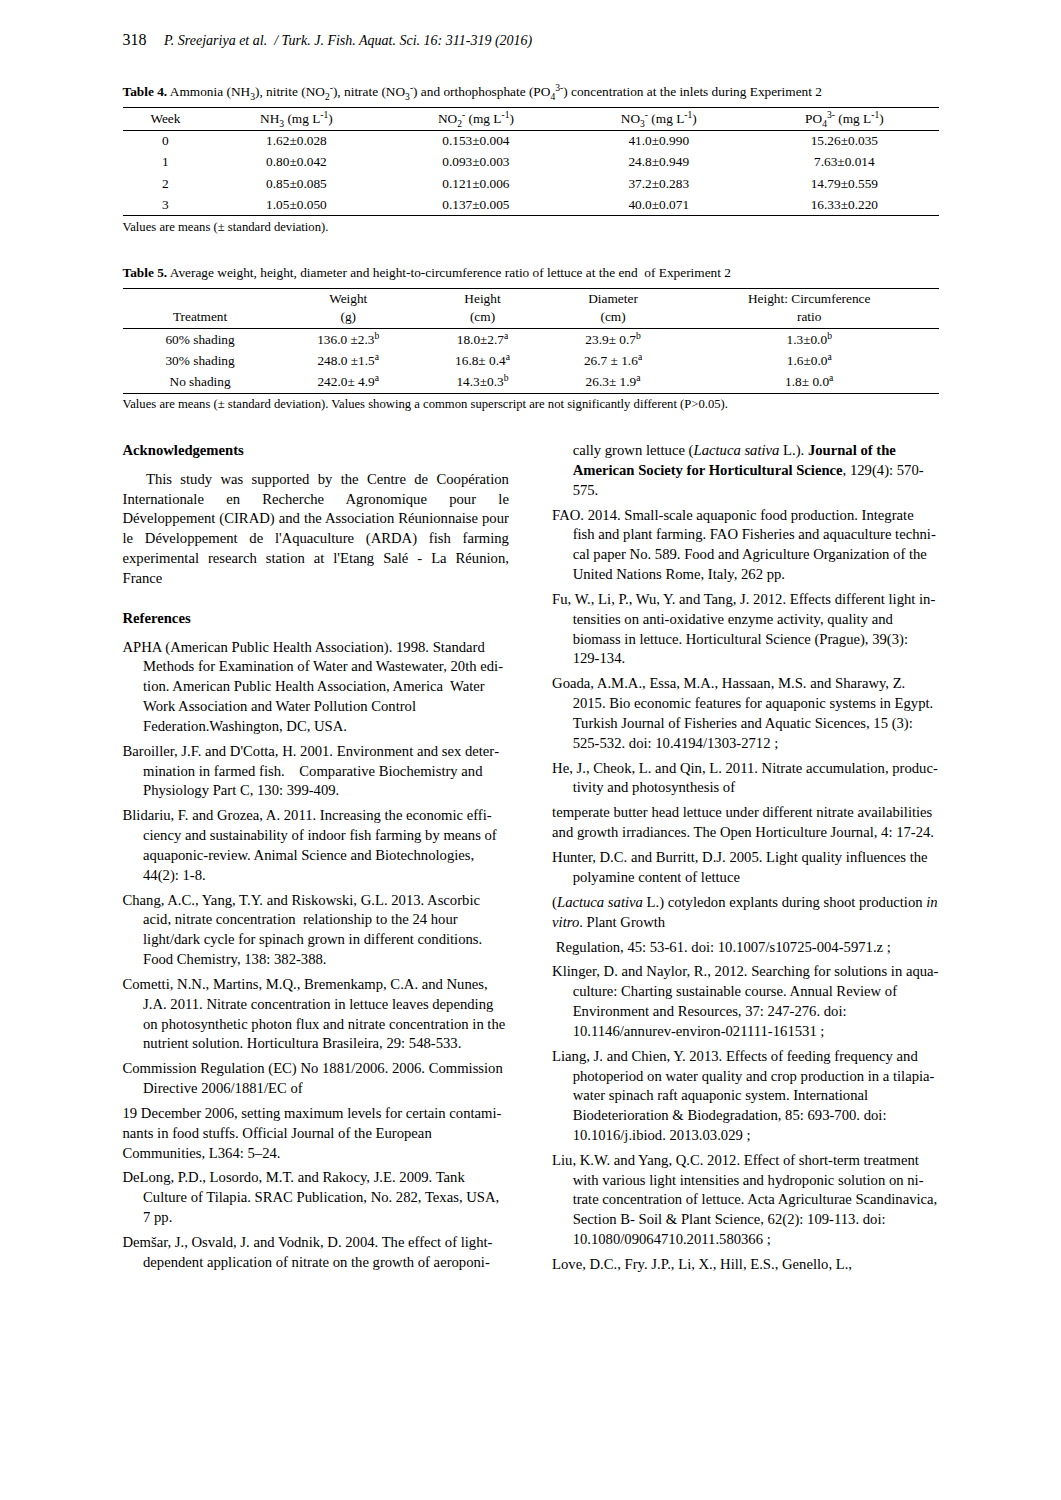318 P. Sreejariya et al. / Turk. J. Fish. Aquat. Sci. 16: 311-319 (2016)
Table 4. Ammonia (NH 3 ), nitrite (NO 2 - ), nitrate (NO 3 - ) and orthophosphate (PO 4 3- ) concentration at the inlets during Experiment 2
| Week | NH 3 (mg L -1 ) | NO 2 - (mg L -1 ) | NO 3 - (mg L -1 ) | PO 4 3- (mg L -1 ) |
| --- | --- | --- | --- | --- |
| 0 | 1.62±0.028 | 0.153±0.004 | 41.0±0.990 | 15.26±0.035 |
| 1 | 0.80±0.042 | 0.093±0.003 | 24.8±0.949 | 7.63±0.014 |
| 2 | 0.85±0.085 | 0.121±0.006 | 37.2±0.283 | 14.79±0.559 |
| 3 | 1.05±0.050 | 0.137±0.005 | 40.0±0.071 | 16.33±0.220 |
Values are means (± standard deviation).
Table 5. Average weight, height, diameter and height-to-circumference ratio of lettuce at the end of Experiment 2
| Treatment | Weight (g) | Height (cm) | Diameter (cm) | Height: Circumference ratio |
| --- | --- | --- | --- | --- |
| 60% shading | 136.0 ±2.3 b | 18.0±2.7 a | 23.9± 0.7 b | 1.3±0.0 b |
| 30% shading | 248.0 ±1.5 a | 16.8± 0.4 a | 26.7 ± 1.6 a | 1.6±0.0 a |
| No shading | 242.0± 4.9 a | 14.3±0.3 b | 26.3± 1.9 a | 1.8± 0.0 a |
Values are means (± standard deviation). Values showing a common superscript are not significantly different (P>0.05).
Acknowledgements
This study was supported by the Centre de Coopération Internationale en Recherche Agronomique pour le Développement (CIRAD) and the Association Réunionnaise pour le Développement de l'Aquaculture (ARDA) fish farming experimental research station at l'Etang Salé - La Réunion, France
References
APHA (American Public Health Association). 1998. Standard Methods for Examination of Water and Wastewater, 20th edition. American Public Health Association, America Water Work Association and Water Pollution Control Federation.Washington, DC, USA.
Baroiller, J.F. and D'Cotta, H. 2001. Environment and sex determination in farmed fish. Comparative Biochemistry and Physiology Part C, 130: 399-409.
Blidariu, F. and Grozea, A. 2011. Increasing the economic efficiency and sustainability of indoor fish farming by means of aquaponic-review. Animal Science and Biotechnologies, 44(2): 1-8.
Chang, A.C., Yang, T.Y. and Riskowski, G.L. 2013. Ascorbic acid, nitrate concentration relationship to the 24 hour light/dark cycle for spinach grown in different conditions. Food Chemistry, 138: 382-388.
Cometti, N.N., Martins, M.Q., Bremenkamp, C.A. and Nunes, J.A. 2011. Nitrate concentration in lettuce leaves depending on photosynthetic photon flux and nitrate concentration in the nutrient solution. Horticultura Brasileira, 29: 548-533.
Commission Regulation (EC) No 1881/2006. 2006. Commission Directive 2006/1881/EC of
19 December 2006, setting maximum levels for certain contaminants in food stuffs. Official Journal of the European Communities, L364: 5–24.
DeLong, P.D., Losordo, M.T. and Rakocy, J.E. 2009. Tank Culture of Tilapia. SRAC Publication, No. 282, Texas, USA, 7 pp.
Demšar, J., Osvald, J. and Vodnik, D. 2004. The effect of light-dependent application of nitrate on the growth of aeroponically grown lettuce (Lactuca sativa L.). Journal of the American Society for Horticultural Science, 129(4): 570-575.
FAO. 2014. Small-scale aquaponic food production. Integrate fish and plant farming. FAO Fisheries and aquaculture technical paper No. 589. Food and Agriculture Organization of the United Nations Rome, Italy, 262 pp.
Fu, W., Li, P., Wu, Y. and Tang, J. 2012. Effects different light intensities on anti-oxidative enzyme activity, quality and biomass in lettuce. Horticultural Science (Prague), 39(3): 129-134.
Goada, A.M.A., Essa, M.A., Hassaan, M.S. and Sharawy, Z. 2015. Bio economic features for aquaponic systems in Egypt. Turkish Journal of Fisheries and Aquatic Sicences, 15 (3): 525-532. doi: 10.4194/1303-2712 ;
He, J., Cheok, L. and Qin, L. 2011. Nitrate accumulation, productivity and photosynthesis of
temperate butter head lettuce under different nitrate availabilities and growth irradiances. The Open Horticulture Journal, 4: 17-24.
Hunter, D.C. and Burritt, D.J. 2005. Light quality influences the polyamine content of lettuce
(Lactuca sativa L.) cotyledon explants during shoot production in vitro. Plant Growth
Regulation, 45: 53-61. doi: 10.1007/s10725-004-5971.z ;
Klinger, D. and Naylor, R., 2012. Searching for solutions in aquaculture: Charting sustainable course. Annual Review of Environment and Resources, 37: 247-276. doi: 10.1146/annurev-environ-021111-161531 ;
Liang, J. and Chien, Y. 2013. Effects of feeding frequency and photoperiod on water quality and crop production in a tilapia-water spinach raft aquaponic system. International Biodeterioration & Biodegradation, 85: 693-700. doi: 10.1016/j.ibiod. 2013.03.029 ;
Liu, K.W. and Yang, Q.C. 2012. Effect of short-term treatment with various light intensities and hydroponic solution on nitrate concentration of lettuce. Acta Agriculturae Scandinavica, Section B- Soil & Plant Science, 62(2): 109-113. doi: 10.1080/09064710.2011.580366 ;
Love, D.C., Fry. J.P., Li, X., Hill, E.S., Genello, L.,